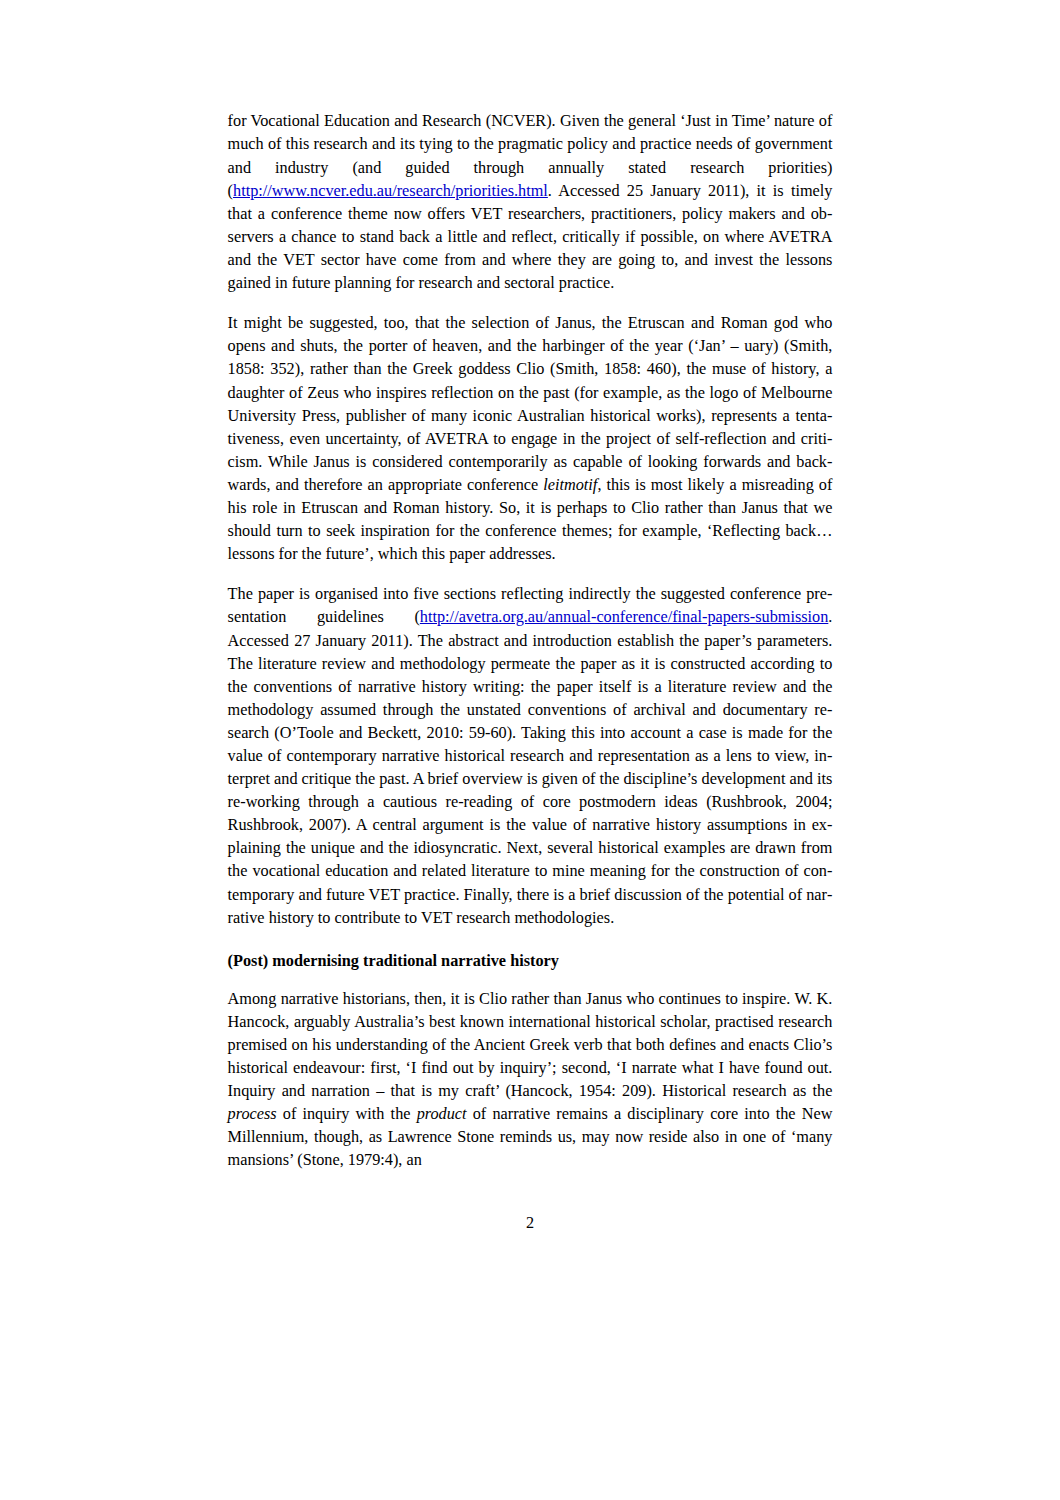for Vocational Education and Research (NCVER). Given the general ‘Just in Time’ nature of much of this research and its tying to the pragmatic policy and practice needs of government and industry (and guided through annually stated research priorities) (http://www.ncver.edu.au/research/priorities.html. Accessed 25 January 2011), it is timely that a conference theme now offers VET researchers, practitioners, policy makers and observers a chance to stand back a little and reflect, critically if possible, on where AVETRA and the VET sector have come from and where they are going to, and invest the lessons gained in future planning for research and sectoral practice.
It might be suggested, too, that the selection of Janus, the Etruscan and Roman god who opens and shuts, the porter of heaven, and the harbinger of the year (‘Jan’ – uary) (Smith, 1858: 352), rather than the Greek goddess Clio (Smith, 1858: 460), the muse of history, a daughter of Zeus who inspires reflection on the past (for example, as the logo of Melbourne University Press, publisher of many iconic Australian historical works), represents a tentativeness, even uncertainty, of AVETRA to engage in the project of self-reflection and criticism. While Janus is considered contemporarily as capable of looking forwards and backwards, and therefore an appropriate conference leitmotif, this is most likely a misreading of his role in Etruscan and Roman history. So, it is perhaps to Clio rather than Janus that we should turn to seek inspiration for the conference themes; for example, ‘Reflecting back…lessons for the future’, which this paper addresses.
The paper is organised into five sections reflecting indirectly the suggested conference presentation guidelines (http://avetra.org.au/annual-conference/final-papers-submission. Accessed 27 January 2011). The abstract and introduction establish the paper’s parameters. The literature review and methodology permeate the paper as it is constructed according to the conventions of narrative history writing: the paper itself is a literature review and the methodology assumed through the unstated conventions of archival and documentary research (O’Toole and Beckett, 2010: 59-60). Taking this into account a case is made for the value of contemporary narrative historical research and representation as a lens to view, interpret and critique the past. A brief overview is given of the discipline’s development and its re-working through a cautious re-reading of core postmodern ideas (Rushbrook, 2004; Rushbrook, 2007). A central argument is the value of narrative history assumptions in explaining the unique and the idiosyncratic. Next, several historical examples are drawn from the vocational education and related literature to mine meaning for the construction of contemporary and future VET practice. Finally, there is a brief discussion of the potential of narrative history to contribute to VET research methodologies.
(Post) modernising traditional narrative history
Among narrative historians, then, it is Clio rather than Janus who continues to inspire. W. K. Hancock, arguably Australia’s best known international historical scholar, practised research premised on his understanding of the Ancient Greek verb that both defines and enacts Clio’s historical endeavour: first, ‘I find out by inquiry’; second, ‘I narrate what I have found out. Inquiry and narration – that is my craft’ (Hancock, 1954: 209). Historical research as the process of inquiry with the product of narrative remains a disciplinary core into the New Millennium, though, as Lawrence Stone reminds us, may now reside also in one of ‘many mansions’ (Stone, 1979:4), an
2